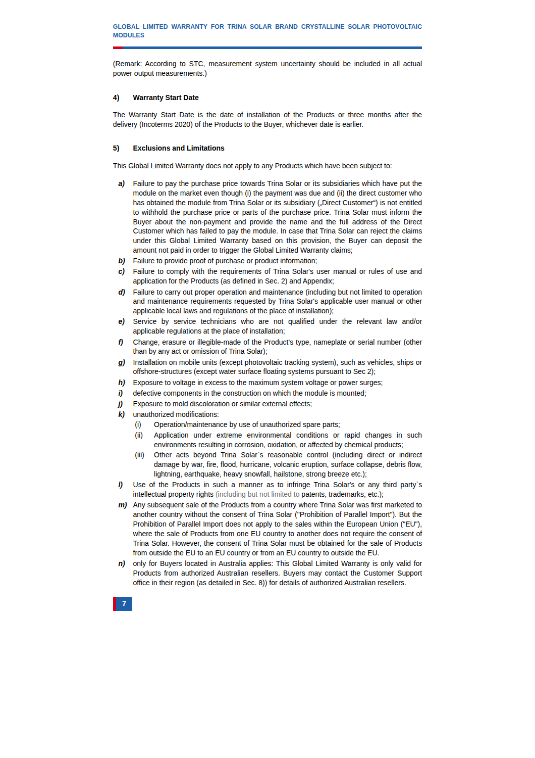GLOBAL LIMITED WARRANTY FOR TRINA SOLAR BRAND CRYSTALLINE SOLAR PHOTOVOLTAIC MODULES
(Remark: According to STC, measurement system uncertainty should be included in all actual power output measurements.)
4) Warranty Start Date
The Warranty Start Date is the date of installation of the Products or three months after the delivery (Incoterms 2020) of the Products to the Buyer, whichever date is earlier.
5) Exclusions and Limitations
This Global Limited Warranty does not apply to any Products which have been subject to:
a) Failure to pay the purchase price towards Trina Solar or its subsidiaries which have put the module on the market even though (i) the payment was due and (ii) the direct customer who has obtained the module from Trina Solar or its subsidiary („Direct Customer“) is not entitled to withhold the purchase price or parts of the purchase price. Trina Solar must inform the Buyer about the non-payment and provide the name and the full address of the Direct Customer which has failed to pay the module. In case that Trina Solar can reject the claims under this Global Limited Warranty based on this provision, the Buyer can deposit the amount not paid in order to trigger the Global Limited Warranty claims;
b) Failure to provide proof of purchase or product information;
c) Failure to comply with the requirements of Trina Solar's user manual or rules of use and application for the Products (as defined in Sec. 2) and Appendix;
d) Failure to carry out proper operation and maintenance (including but not limited to operation and maintenance requirements requested by Trina Solar's applicable user manual or other applicable local laws and regulations of the place of installation);
e) Service by service technicians who are not qualified under the relevant law and/or applicable regulations at the place of installation;
f) Change, erasure or illegible-made of the Product's type, nameplate or serial number (other than by any act or omission of Trina Solar);
g) Installation on mobile units (except photovoltaic tracking system), such as vehicles, ships or offshore-structures (except water surface floating systems pursuant to Sec 2);
h) Exposure to voltage in excess to the maximum system voltage or power surges;
i) defective components in the construction on which the module is mounted;
j) Exposure to mold discoloration or similar external effects;
k) unauthorized modifications:
(i) Operation/maintenance by use of unauthorized spare parts;
(ii) Application under extreme environmental conditions or rapid changes in such environments resulting in corrosion, oxidation, or affected by chemical products;
(iii) Other acts beyond Trina Solar`s reasonable control (including direct or indirect damage by war, fire, flood, hurricane, volcanic eruption, surface collapse, debris flow, lightning, earthquake, heavy snowfall, hailstone, strong breeze etc.);
l) Use of the Products in such a manner as to infringe Trina Solar's or any third party`s intellectual property rights (including but not limited to patents, trademarks, etc.);
m) Any subsequent sale of the Products from a country where Trina Solar was first marketed to another country without the consent of Trina Solar ("Prohibition of Parallel Import"). But the Prohibition of Parallel Import does not apply to the sales within the European Union ("EU"), where the sale of Products from one EU country to another does not require the consent of Trina Solar. However, the consent of Trina Solar must be obtained for the sale of Products from outside the EU to an EU country or from an EU country to outside the EU.
n) only for Buyers located in Australia applies: This Global Limited Warranty is only valid for Products from authorized Australian resellers. Buyers may contact the Customer Support office in their region (as detailed in Sec. 8)) for details of authorized Australian resellers.
7